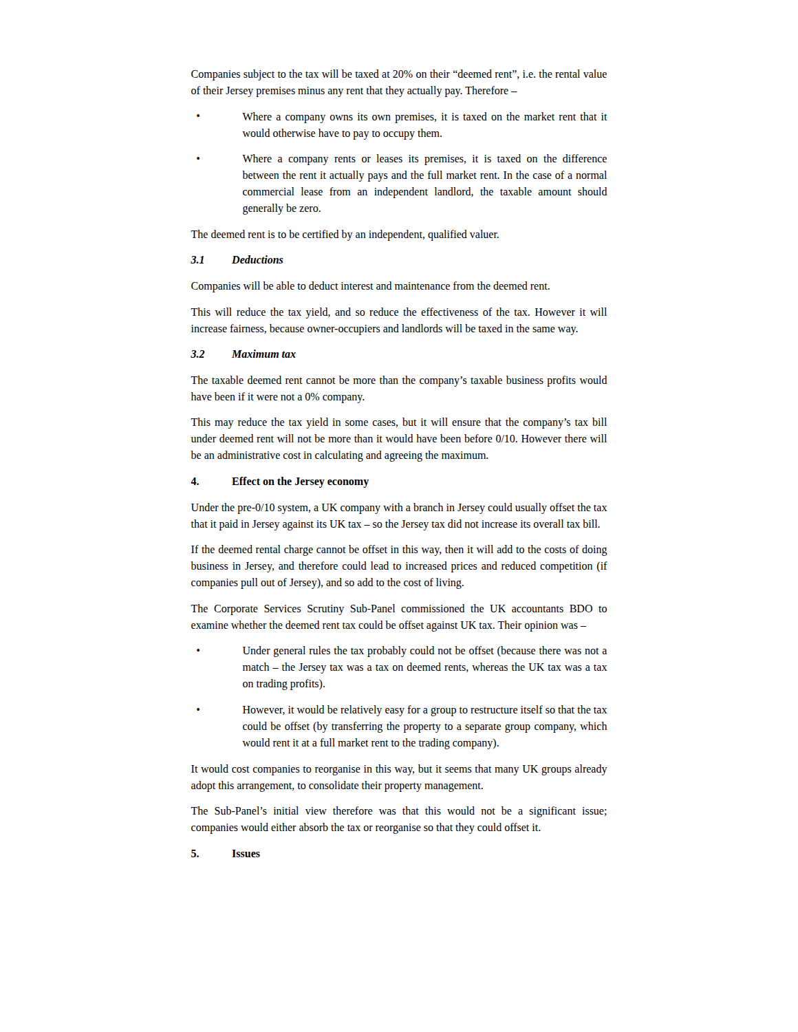Companies subject to the tax will be taxed at 20% on their “deemed rent”, i.e. the rental value of their Jersey premises minus any rent that they actually pay. Therefore –
Where a company owns its own premises, it is taxed on the market rent that it would otherwise have to pay to occupy them.
Where a company rents or leases its premises, it is taxed on the difference between the rent it actually pays and the full market rent. In the case of a normal commercial lease from an independent landlord, the taxable amount should generally be zero.
The deemed rent is to be certified by an independent, qualified valuer.
3.1 Deductions
Companies will be able to deduct interest and maintenance from the deemed rent.
This will reduce the tax yield, and so reduce the effectiveness of the tax. However it will increase fairness, because owner-occupiers and landlords will be taxed in the same way.
3.2 Maximum tax
The taxable deemed rent cannot be more than the company’s taxable business profits would have been if it were not a 0% company.
This may reduce the tax yield in some cases, but it will ensure that the company’s tax bill under deemed rent will not be more than it would have been before 0/10. However there will be an administrative cost in calculating and agreeing the maximum.
4. Effect on the Jersey economy
Under the pre-0/10 system, a UK company with a branch in Jersey could usually offset the tax that it paid in Jersey against its UK tax – so the Jersey tax did not increase its overall tax bill.
If the deemed rental charge cannot be offset in this way, then it will add to the costs of doing business in Jersey, and therefore could lead to increased prices and reduced competition (if companies pull out of Jersey), and so add to the cost of living.
The Corporate Services Scrutiny Sub-Panel commissioned the UK accountants BDO to examine whether the deemed rent tax could be offset against UK tax. Their opinion was –
Under general rules the tax probably could not be offset (because there was not a match – the Jersey tax was a tax on deemed rents, whereas the UK tax was a tax on trading profits).
However, it would be relatively easy for a group to restructure itself so that the tax could be offset (by transferring the property to a separate group company, which would rent it at a full market rent to the trading company).
It would cost companies to reorganise in this way, but it seems that many UK groups already adopt this arrangement, to consolidate their property management.
The Sub-Panel’s initial view therefore was that this would not be a significant issue; companies would either absorb the tax or reorganise so that they could offset it.
5. Issues